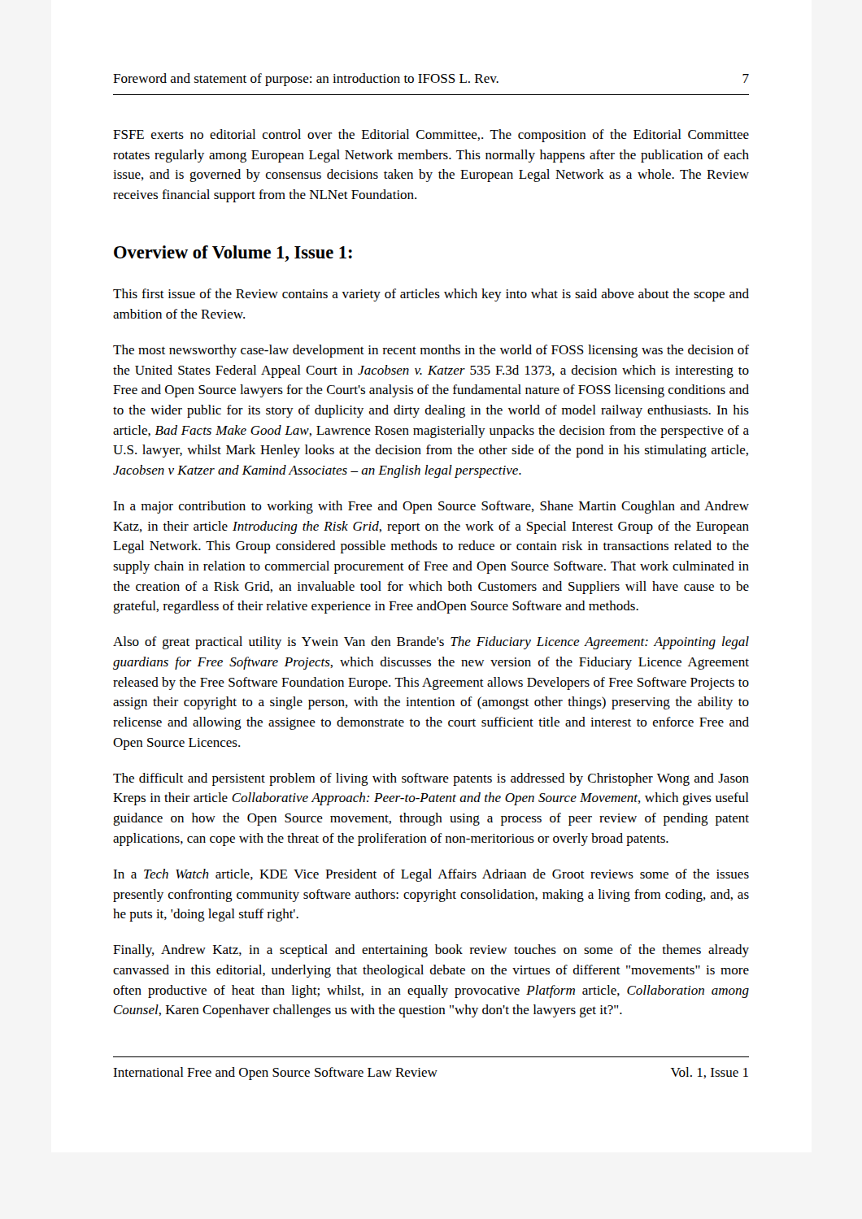Foreword and statement of purpose: an introduction to IFOSS L. Rev. 7
FSFE exerts no editorial control over the Editorial Committee,. The composition of the Editorial Committee rotates regularly among European Legal Network members. This normally happens after the publication of each issue, and is governed by consensus decisions taken by the European Legal Network as a whole. The Review receives financial support from the NLNet Foundation.
Overview of Volume 1, Issue 1:
This first issue of the Review contains a variety of articles which key into what is said above about the scope and ambition of the Review.
The most newsworthy case-law development in recent months in the world of FOSS licensing was the decision of the United States Federal Appeal Court in Jacobsen v. Katzer 535 F.3d 1373, a decision which is interesting to Free and Open Source lawyers for the Court's analysis of the fundamental nature of FOSS licensing conditions and to the wider public for its story of duplicity and dirty dealing in the world of model railway enthusiasts. In his article, Bad Facts Make Good Law, Lawrence Rosen magisterially unpacks the decision from the perspective of a U.S. lawyer, whilst Mark Henley looks at the decision from the other side of the pond in his stimulating article, Jacobsen v Katzer and Kamind Associates – an English legal perspective.
In a major contribution to working with Free and Open Source Software, Shane Martin Coughlan and Andrew Katz, in their article Introducing the Risk Grid, report on the work of a Special Interest Group of the European Legal Network. This Group considered possible methods to reduce or contain risk in transactions related to the supply chain in relation to commercial procurement of Free and Open Source Software. That work culminated in the creation of a Risk Grid, an invaluable tool for which both Customers and Suppliers will have cause to be grateful, regardless of their relative experience in Free andOpen Source Software and methods.
Also of great practical utility is Ywein Van den Brande's The Fiduciary Licence Agreement: Appointing legal guardians for Free Software Projects, which discusses the new version of the Fiduciary Licence Agreement released by the Free Software Foundation Europe. This Agreement allows Developers of Free Software Projects to assign their copyright to a single person, with the intention of (amongst other things) preserving the ability to relicense and allowing the assignee to demonstrate to the court sufficient title and interest to enforce Free and Open Source Licences.
The difficult and persistent problem of living with software patents is addressed by Christopher Wong and Jason Kreps in their article Collaborative Approach: Peer-to-Patent and the Open Source Movement, which gives useful guidance on how the Open Source movement, through using a process of peer review of pending patent applications, can cope with the threat of the proliferation of non-meritorious or overly broad patents.
In a Tech Watch article, KDE Vice President of Legal Affairs Adriaan de Groot reviews some of the issues presently confronting community software authors: copyright consolidation, making a living from coding, and, as he puts it, 'doing legal stuff right'.
Finally, Andrew Katz, in a sceptical and entertaining book review touches on some of the themes already canvassed in this editorial, underlying that theological debate on the virtues of different "movements" is more often productive of heat than light; whilst, in an equally provocative Platform article, Collaboration among Counsel, Karen Copenhaver challenges us with the question "why don't the lawyers get it?".
International Free and Open Source Software Law Review Vol. 1, Issue 1